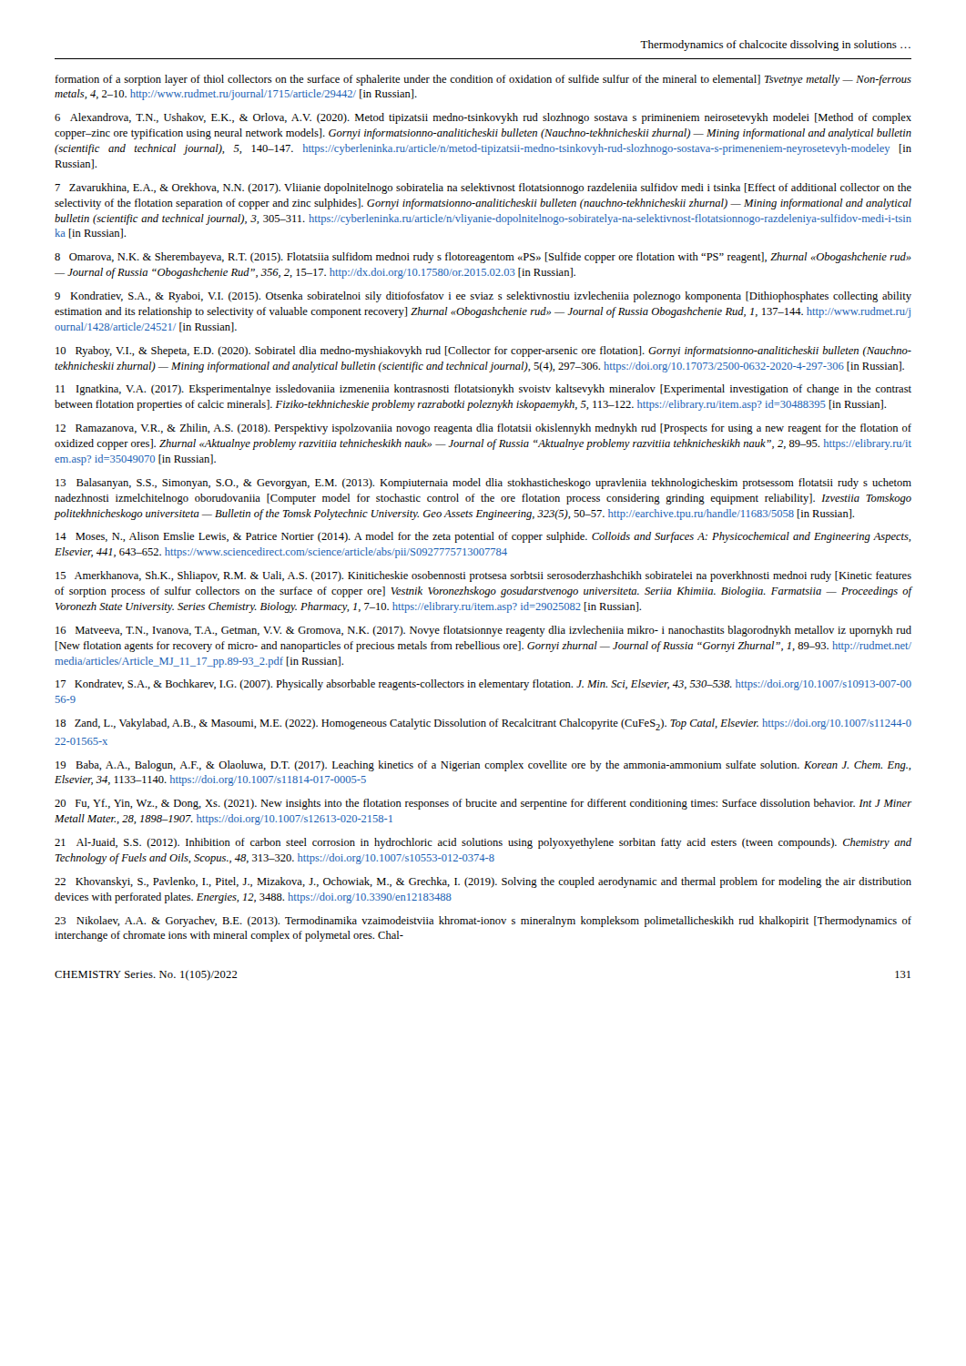Thermodynamics of chalcocite dissolving in solutions …
formation of a sorption layer of thiol collectors on the surface of sphalerite under the condition of oxidation of sulfide sulfur of the mineral to elemental] Tsvetnye metally — Non-ferrous metals, 4, 2–10. http://www.rudmet.ru/journal/1715/article/29442/ [in Russian].
6 Alexandrova, T.N., Ushakov, E.K., & Orlova, A.V. (2020). Metod tipizatsii medno-tsinkovykh rud slozhnogo sostava s primineniem neirosetevykh modelei [Method of complex copper–zinc ore typification using neural network models]. Gornyi informatsionno-analiticheskii bulleten (Nauchno-tekhnicheskii zhurnal) — Mining informational and analytical bulletin (scientific and technical journal), 5, 140–147. https://cyberleninka.ru/article/n/metod-tipizatsii-medno-tsinkovyh-rud-slozhnogo-sostava-s-primeneniem-neyrosetevyh-modeley [in Russian].
7 Zavarukhina, E.A., & Orekhova, N.N. (2017). Vliianie dopolnitelnogo sobiratelia na selektivnost flotatsionnogo razdeleniia sulfidov medi i tsinka [Effect of additional collector on the selectivity of the flotation separation of copper and zinc sulphides]. Gornyi informatsionno-analiticheskii bulleten (nauchno-tekhnicheskii zhurnal) — Mining informational and analytical bulletin (scientific and technical journal), 3, 305–311. https://cyberleninka.ru/article/n/vliyanie-dopolnitelnogo-sobiratelya-na-selektivnost-flotatsionnogo-razdeleniya-sulfidov-medi-i-tsinka [in Russian].
8 Omarova, N.K. & Sherembayeva, R.T. (2015). Flotatsiia sulfidom mednoi rudy s flotoreagentom «PS» [Sulfide copper ore flotation with “PS” reagent], Zhurnal «Obogashchenie rud» — Journal of Russia “Obogashchenie Rud”, 356, 2, 15–17. http://dx.doi.org/10.17580/or.2015.02.03 [in Russian].
9 Kondratiev, S.A., & Ryaboi, V.I. (2015). Otsenka sobiratelnoi sily ditiofosfatov i ee sviaz s selektivnostiu izvlecheniia poleznogo komponenta [Dithiophosphates collecting ability estimation and its relationship to selectivity of valuable component recovery] Zhurnal «Obogashchenie rud» — Journal of Russia Obogashchenie Rud, 1, 137–144. http://www.rudmet.ru/journal/1428/article/24521/ [in Russian].
10 Ryaboy, V.I., & Shepeta, E.D. (2020). Sobiratel dlia medno-myshiakovykh rud [Collector for copper-arsenic ore flotation]. Gornyi informatsionno-analiticheskii bulleten (Nauchno-tekhnicheskii zhurnal) — Mining informational and analytical bulletin (scientific and technical journal), 5(4), 297–306. https://doi.org/10.17073/2500-0632-2020-4-297-306 [in Russian].
11 Ignatkina, V.A. (2017). Eksperimentalnye issledovaniia izmeneniia kontrasnosti flotatsionykh svoistv kaltsevykh mineralov [Experimental investigation of change in the contrast between flotation properties of calcic minerals]. Fiziko-tekhnicheskie problemy razrabotki poleznykh iskopaemykh, 5, 113–122. https://elibrary.ru/item.asp? id=30488395 [in Russian].
12 Ramazanova, V.R., & Zhilin, A.S. (2018). Perspektivy ispolzovaniia novogo reagenta dlia flotatsii okislennykh mednykh rud [Prospects for using a new reagent for the flotation of oxidized copper ores]. Zhurnal «Aktualnye problemy razvitiia tehnicheskikh nauk» — Journal of Russia “Aktualnye problemy razvitiia tehknicheskikh nauk”, 2, 89–95. https://elibrary.ru/item.asp? id=35049070 [in Russian].
13 Balasanyan, S.S., Simonyan, S.O., & Gevorgyan, E.M. (2013). Kompiuternaia model dlia stokhasticheskogo upravleniia tekhnologicheskim protsessom flotatsii rudy s uchetom nadezhnosti izmelchitelnogo oborudovaniia [Computer model for stochastic control of the ore flotation process considering grinding equipment reliability]. Izvestiia Tomskogo politekhnicheskogo universiteta — Bulletin of the Tomsk Polytechnic University. Geo Assets Engineering, 323(5), 50–57. http://earchive.tpu.ru/handle/11683/5058 [in Russian].
14 Moses, N., Alison Emslie Lewis, & Patrice Nortier (2014). A model for the zeta potential of copper sulphide. Colloids and Surfaces A: Physicochemical and Engineering Aspects, Elsevier, 441, 643–652. https://www.sciencedirect.com/science/article/abs/pii/S0927775713007784
15 Amerkhanova, Sh.K., Shliapov, R.M. & Uali, A.S. (2017). Kiniticheskie osobennosti protsesa sorbtsii serosoderzhashchikh sobiratelei na poverkhnosti mednoi rudy [Kinetic features of sorption process of sulfur collectors on the surface of copper ore] Vestnik Voronezhskogo gosudarstvenogo universiteta. Seriia Khimiia. Biologiia. Farmatsiia — Proceedings of Voronezh State University. Series Chemistry. Biology. Pharmacy, 1, 7–10. https://elibrary.ru/item.asp? id=29025082 [in Russian].
16 Matveeva, T.N., Ivanova, T.A., Getman, V.V. & Gromova, N.K. (2017). Novye flotatsionnye reagenty dlia izvlecheniia mikro- i nanochastits blagorodnykh metallov iz upornykh rud [New flotation agents for recovery of micro- and nanoparticles of precious metals from rebellious ore]. Gornyi zhurnal — Journal of Russia “Gornyi Zhurnal”, 1, 89–93. http://rudmet.net/media/articles/Article_MJ_11_17_pp.89-93_2.pdf [in Russian].
17 Kondratev, S.A., & Bochkarev, I.G. (2007). Physically absorbable reagents-collectors in elementary flotation. J. Min. Sci, Elsevier, 43, 530–538. https://doi.org/10.1007/s10913-007-0056-9
18 Zand, L., Vakylabad, A.B., & Masoumi, M.E. (2022). Homogeneous Catalytic Dissolution of Recalcitrant Chalcopyrite (CuFeS2). Top Catal, Elsevier. https://doi.org/10.1007/s11244-022-01565-x
19 Baba, A.A., Balogun, A.F., & Olaoluwa, D.T. (2017). Leaching kinetics of a Nigerian complex covellite ore by the ammonia-ammonium sulfate solution. Korean J. Chem. Eng., Elsevier, 34, 1133–1140. https://doi.org/10.1007/s11814-017-0005-5
20 Fu, Yf., Yin, Wz., & Dong, Xs. (2021). New insights into the flotation responses of brucite and serpentine for different conditioning times: Surface dissolution behavior. Int J Miner Metall Mater., 28, 1898–1907. https://doi.org/10.1007/s12613-020-2158-1
21 Al-Juaid, S.S. (2012). Inhibition of carbon steel corrosion in hydrochloric acid solutions using polyoxyethylene sorbitan fatty acid esters (tween compounds). Chemistry and Technology of Fuels and Oils, Scopus., 48, 313–320. https://doi.org/10.1007/s10553-012-0374-8
22 Khovanskyi, S., Pavlenko, I., Pitel, J., Mizakova, J., Ochowiak, M., & Grechka, I. (2019). Solving the coupled aerodynamic and thermal problem for modeling the air distribution devices with perforated plates. Energies, 12, 3488. https://doi.org/10.3390/en12183488
23 Nikolaev, A.A. & Goryachev, B.E. (2013). Termodinamika vzaimodeistviia khromat-ionov s mineralnym kompleksom polimetallicheskikh rud khalkopirit [Thermodynamics of interchange of chromate ions with mineral complex of polymetal ores. Chal-
CHEMISTRY Series. No. 1(105)/2022
131